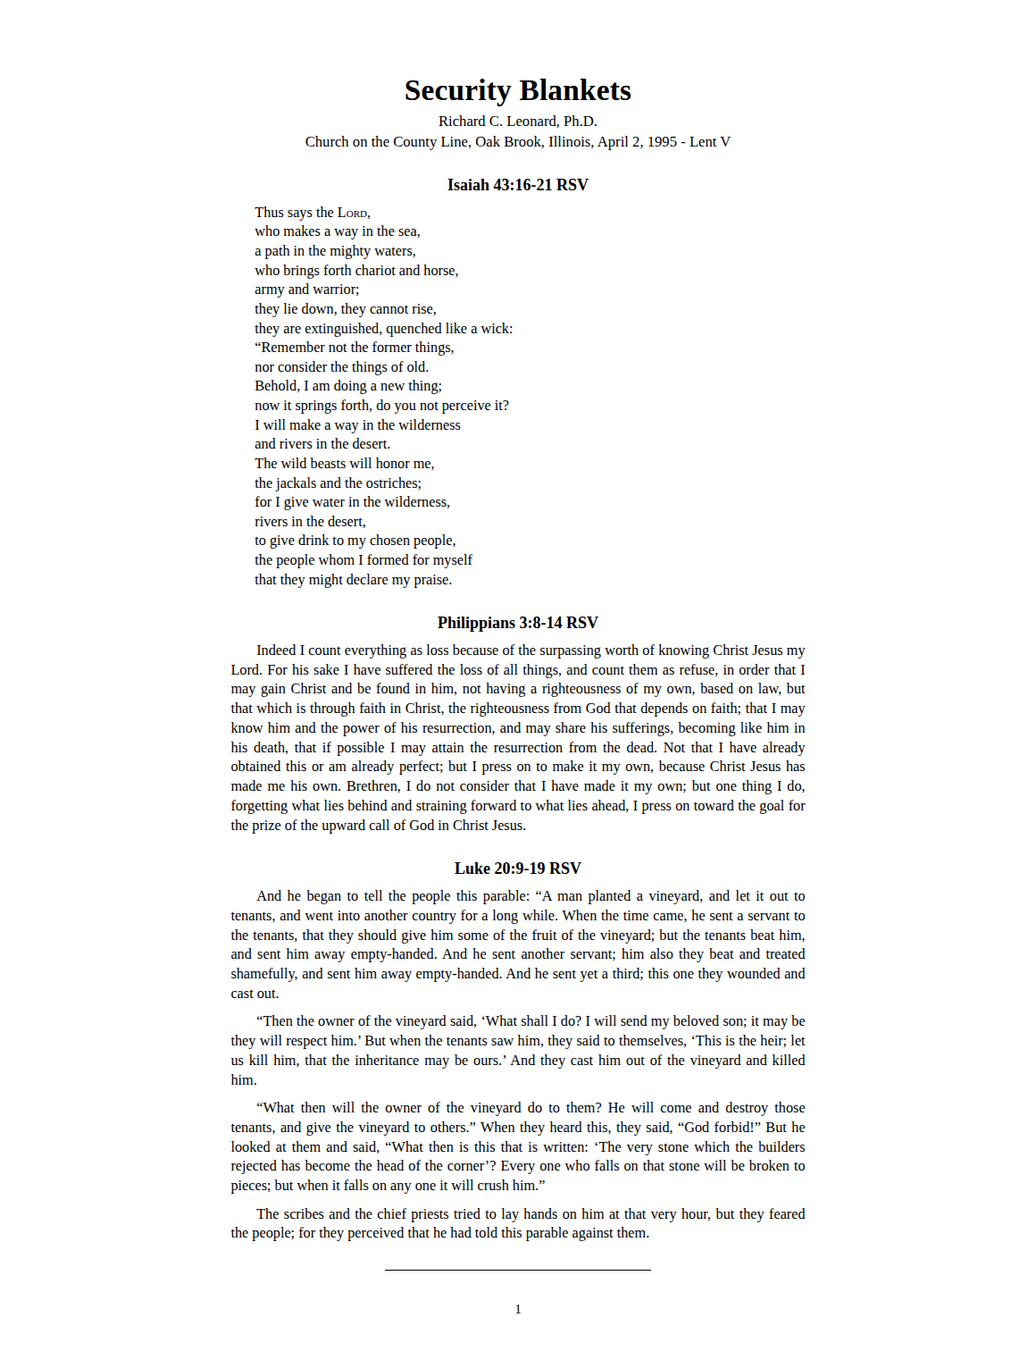Security Blankets
Richard C. Leonard, Ph.D.
Church on the County Line, Oak Brook, Illinois, April 2, 1995 - Lent V
Isaiah 43:16-21 RSV
Thus says the Lord,
who makes a way in the sea,
a path in the mighty waters,
who brings forth chariot and horse,
army and warrior;
they lie down, they cannot rise,
they are extinguished, quenched like a wick:
“Remember not the former things,
nor consider the things of old.
Behold, I am doing a new thing;
now it springs forth, do you not perceive it?
I will make a way in the wilderness
and rivers in the desert.
The wild beasts will honor me,
the jackals and the ostriches;
for I give water in the wilderness,
rivers in the desert,
to give drink to my chosen people,
the people whom I formed for myself
that they might declare my praise.
Philippians 3:8-14 RSV
Indeed I count everything as loss because of the surpassing worth of knowing Christ Jesus my Lord. For his sake I have suffered the loss of all things, and count them as refuse, in order that I may gain Christ and be found in him, not having a righteousness of my own, based on law, but that which is through faith in Christ, the righteousness from God that depends on faith; that I may know him and the power of his resurrection, and may share his sufferings, becoming like him in his death, that if possible I may attain the resurrection from the dead. Not that I have already obtained this or am already perfect; but I press on to make it my own, because Christ Jesus has made me his own. Brethren, I do not consider that I have made it my own; but one thing I do, forgetting what lies behind and straining forward to what lies ahead, I press on toward the goal for the prize of the upward call of God in Christ Jesus.
Luke 20:9-19 RSV
And he began to tell the people this parable: “A man planted a vineyard, and let it out to tenants, and went into another country for a long while. When the time came, he sent a servant to the tenants, that they should give him some of the fruit of the vineyard; but the tenants beat him, and sent him away empty-handed. And he sent another servant; him also they beat and treated shamefully, and sent him away empty-handed. And he sent yet a third; this one they wounded and cast out.
“Then the owner of the vineyard said, ‘What shall I do? I will send my beloved son; it may be they will respect him.’ But when the tenants saw him, they said to themselves, ‘This is the heir; let us kill him, that the inheritance may be ours.’ And they cast him out of the vineyard and killed him.
“What then will the owner of the vineyard do to them? He will come and destroy those tenants, and give the vineyard to others.” When they heard this, they said, “God forbid!” But he looked at them and said, “What then is this that is written: ‘The very stone which the builders rejected has become the head of the corner’? Every one who falls on that stone will be broken to pieces; but when it falls on any one it will crush him.”
The scribes and the chief priests tried to lay hands on him at that very hour, but they feared the people; for they perceived that he had told this parable against them.
1